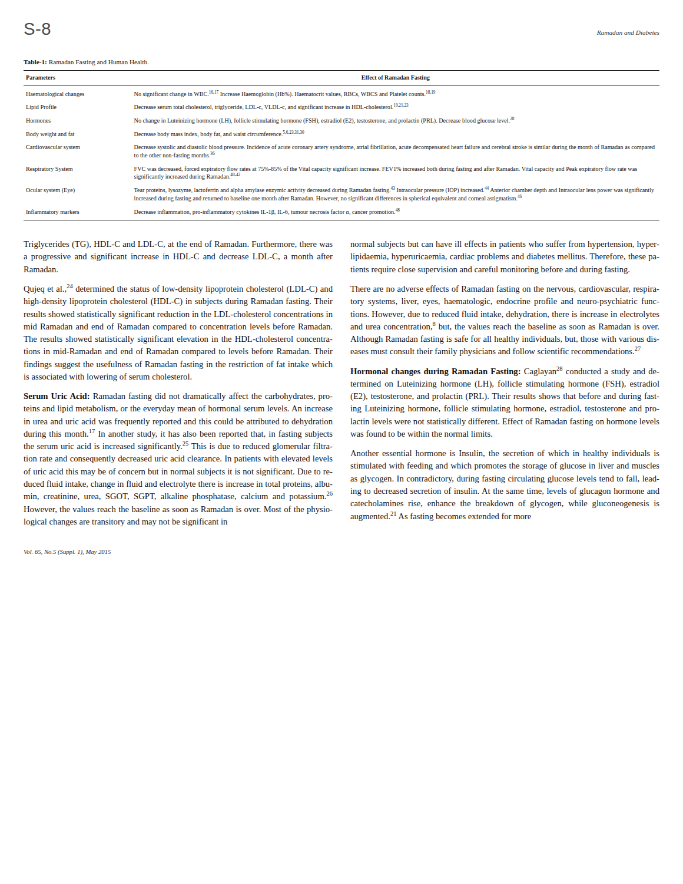S-8
Ramadan and Diabetes
Table-1: Ramadan Fasting and Human Health.
| Parameters | Effect of Ramadan Fasting |
| --- | --- |
| Haematological changes | No significant change in WBC. 16,17 Increase Haemoglobin (Hb%). Haematocrit values, RBCs, WBCS and Platelet counts. 18,19 |
| Lipid Profile | Decrease serum total cholesterol, triglyceride, LDL-c, VLDL-c, and significant increase in HDL-cholesterol. 19,21,23 |
| Hormones | No change in Luteinizing hormone (LH), follicle stimulating hormone (FSH), estradiol (E2), testosterone, and prolactin (PRL). Decrease blood glucose level. 28 |
| Body weight and fat | Decrease body mass index, body fat, and waist circumference. 5,6,23,31,30 |
| Cardiovascular system | Decrease systolic and diastolic blood pressure. Incidence of acute coronary artery syndrome, atrial fibrillation, acute decompensated heart failure and cerebral stroke is similar during the month of Ramadan as compared to the other non-fasting months. 36 |
| Respiratory System | FVC was decreased, forced expiratory flow rates at 75%-85% of the Vital capacity significant increase. FEV1% increased both during fasting and after Ramadan. Vital capacity and Peak expiratory flow rate was significantly increased during Ramadan. 40-42 |
| Ocular system (Eye) | Tear proteins, lysozyme, lactoferrin and alpha amylase enzymic activity decreased during Ramadan fasting. 43 Intraocular pressure (IOP) increased. 44 Anterior chamber depth and Intraocular lens power was significantly increased during fasting and returned to baseline one month after Ramadan. However, no significant differences in spherical equivalent and corneal astigmatism. 46 |
| Inflammatory markers | Decrease inflammation, pro-inflammatory cytokines IL-1 β , IL-6, tumour necrosis factor α , cancer promotion. 48 |
Triglycerides (TG), HDL-C and LDL-C, at the end of Ramadan. Furthermore, there was a progressive and significant increase in HDL-C and decrease LDL-C, a month after Ramadan.
Qujeq et al.,24 determined the status of low-density lipoprotein cholesterol (LDL-C) and high-density lipoprotein cholesterol (HDL-C) in subjects during Ramadan fasting. Their results showed statistically significant reduction in the LDL-cholesterol concentrations in mid Ramadan and end of Ramadan compared to concentration levels before Ramadan. The results showed statistically significant elevation in the HDL-cholesterol concentrations in mid-Ramadan and end of Ramadan compared to levels before Ramadan. Their findings suggest the usefulness of Ramadan fasting in the restriction of fat intake which is associated with lowering of serum cholesterol.
Serum Uric Acid: Ramadan fasting did not dramatically affect the carbohydrates, proteins and lipid metabolism, or the everyday mean of hormonal serum levels. An increase in urea and uric acid was frequently reported and this could be attributed to dehydration during this month.17 In another study, it has also been reported that, in fasting subjects the serum uric acid is increased significantly.25 This is due to reduced glomerular filtration rate and consequently decreased uric acid clearance. In patients with elevated levels of uric acid this may be of concern but in normal subjects it is not significant. Due to reduced fluid intake, change in fluid and electrolyte there is increase in total proteins, albumin, creatinine, urea, SGOT, SGPT, alkaline phosphatase, calcium and potassium.26 However, the values reach the baseline as soon as Ramadan is over. Most of the physiological changes are transitory and may not be significant in
normal subjects but can have ill effects in patients who suffer from hypertension, hyperlipidaemia, hyperuricaemia, cardiac problems and diabetes mellitus. Therefore, these patients require close supervision and careful monitoring before and during fasting.
There are no adverse effects of Ramadan fasting on the nervous, cardiovascular, respiratory systems, liver, eyes, haematologic, endocrine profile and neuro-psychiatric functions. However, due to reduced fluid intake, dehydration, there is increase in electrolytes and urea concentration,8 but, the values reach the baseline as soon as Ramadan is over. Although Ramadan fasting is safe for all healthy individuals, but, those with various diseases must consult their family physicians and follow scientific recommendations.27
Hormonal changes during Ramadan Fasting: Caglayan28 conducted a study and determined on Luteinizing hormone (LH), follicle stimulating hormone (FSH), estradiol (E2), testosterone, and prolactin (PRL). Their results shows that before and during fasting Luteinizing hormone, follicle stimulating hormone, estradiol, testosterone and prolactin levels were not statistically different. Effect of Ramadan fasting on hormone levels was found to be within the normal limits.
Another essential hormone is Insulin, the secretion of which in healthy individuals is stimulated with feeding and which promotes the storage of glucose in liver and muscles as glycogen. In contradictory, during fasting circulating glucose levels tend to fall, leading to decreased secretion of insulin. At the same time, levels of glucagon hormone and catecholamines rise, enhance the breakdown of glycogen, while gluconeogenesis is augmented.21 As fasting becomes extended for more
Vol. 65, No.5 (Suppl. 1), May 2015